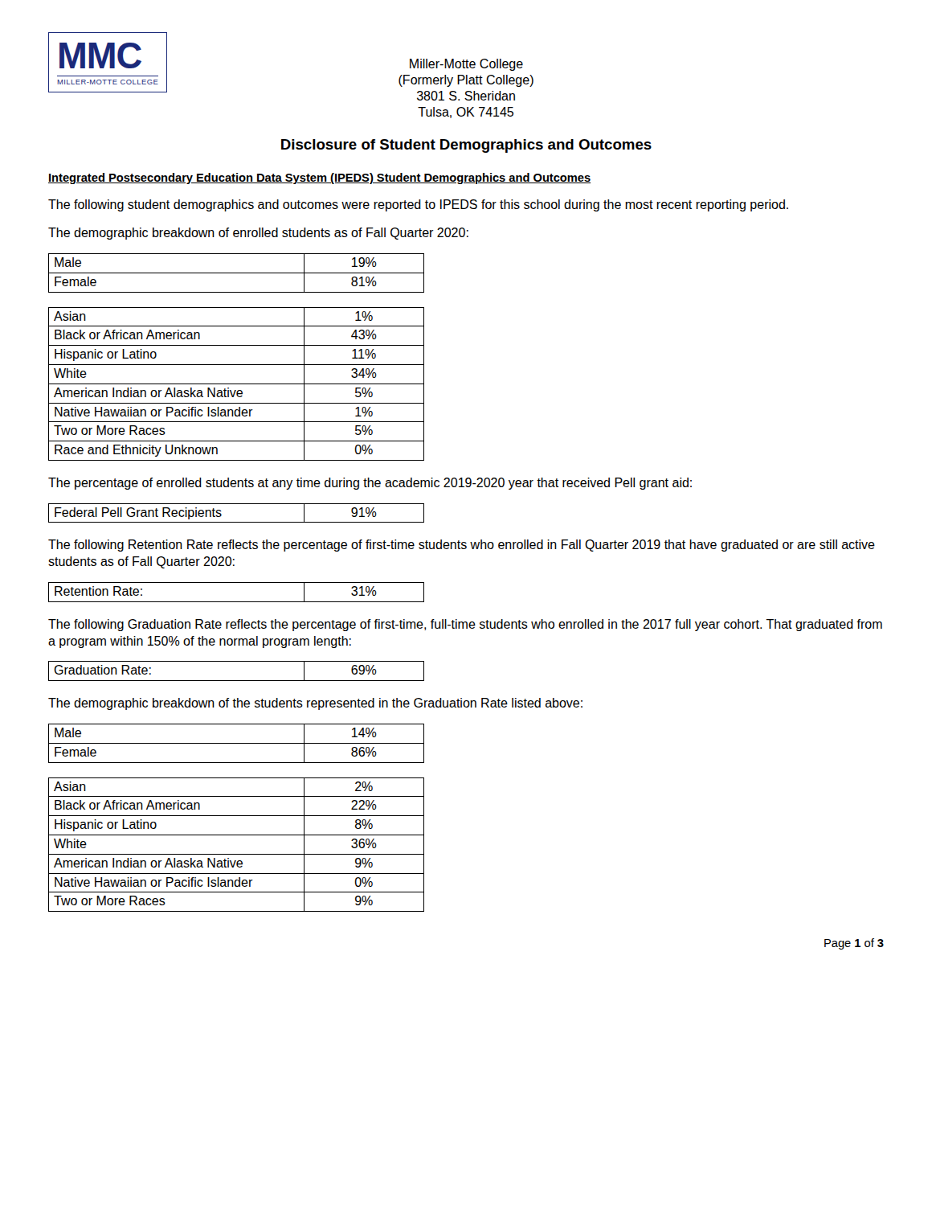MMC
MILLER-MOTTE COLLEGE
Miller-Motte College
(Formerly Platt College)
3801 S. Sheridan
Tulsa, OK 74145
Disclosure of Student Demographics and Outcomes
Integrated Postsecondary Education Data System (IPEDS) Student Demographics and Outcomes
The following student demographics and outcomes were reported to IPEDS for this school during the most recent reporting period.
The demographic breakdown of enrolled students as of Fall Quarter 2020:
| Male | 19% |
| Female | 81% |
| Asian | 1% |
| Black or African American | 43% |
| Hispanic or Latino | 11% |
| White | 34% |
| American Indian or Alaska Native | 5% |
| Native Hawaiian or Pacific Islander | 1% |
| Two or More Races | 5% |
| Race and Ethnicity Unknown | 0% |
The percentage of enrolled students at any time during the academic 2019-2020 year that received Pell grant aid:
| Federal Pell Grant Recipients | 91% |
The following Retention Rate reflects the percentage of first-time students who enrolled in Fall Quarter 2019 that have graduated or are still active students as of Fall Quarter 2020:
| Retention Rate: | 31% |
The following Graduation Rate reflects the percentage of first-time, full-time students who enrolled in the 2017 full year cohort. That graduated from a program within 150% of the normal program length:
| Graduation Rate: | 69% |
The demographic breakdown of the students represented in the Graduation Rate listed above:
| Male | 14% |
| Female | 86% |
| Asian | 2% |
| Black or African American | 22% |
| Hispanic or Latino | 8% |
| White | 36% |
| American Indian or Alaska Native | 9% |
| Native Hawaiian or Pacific Islander | 0% |
| Two or More Races | 9% |
Page 1 of 3